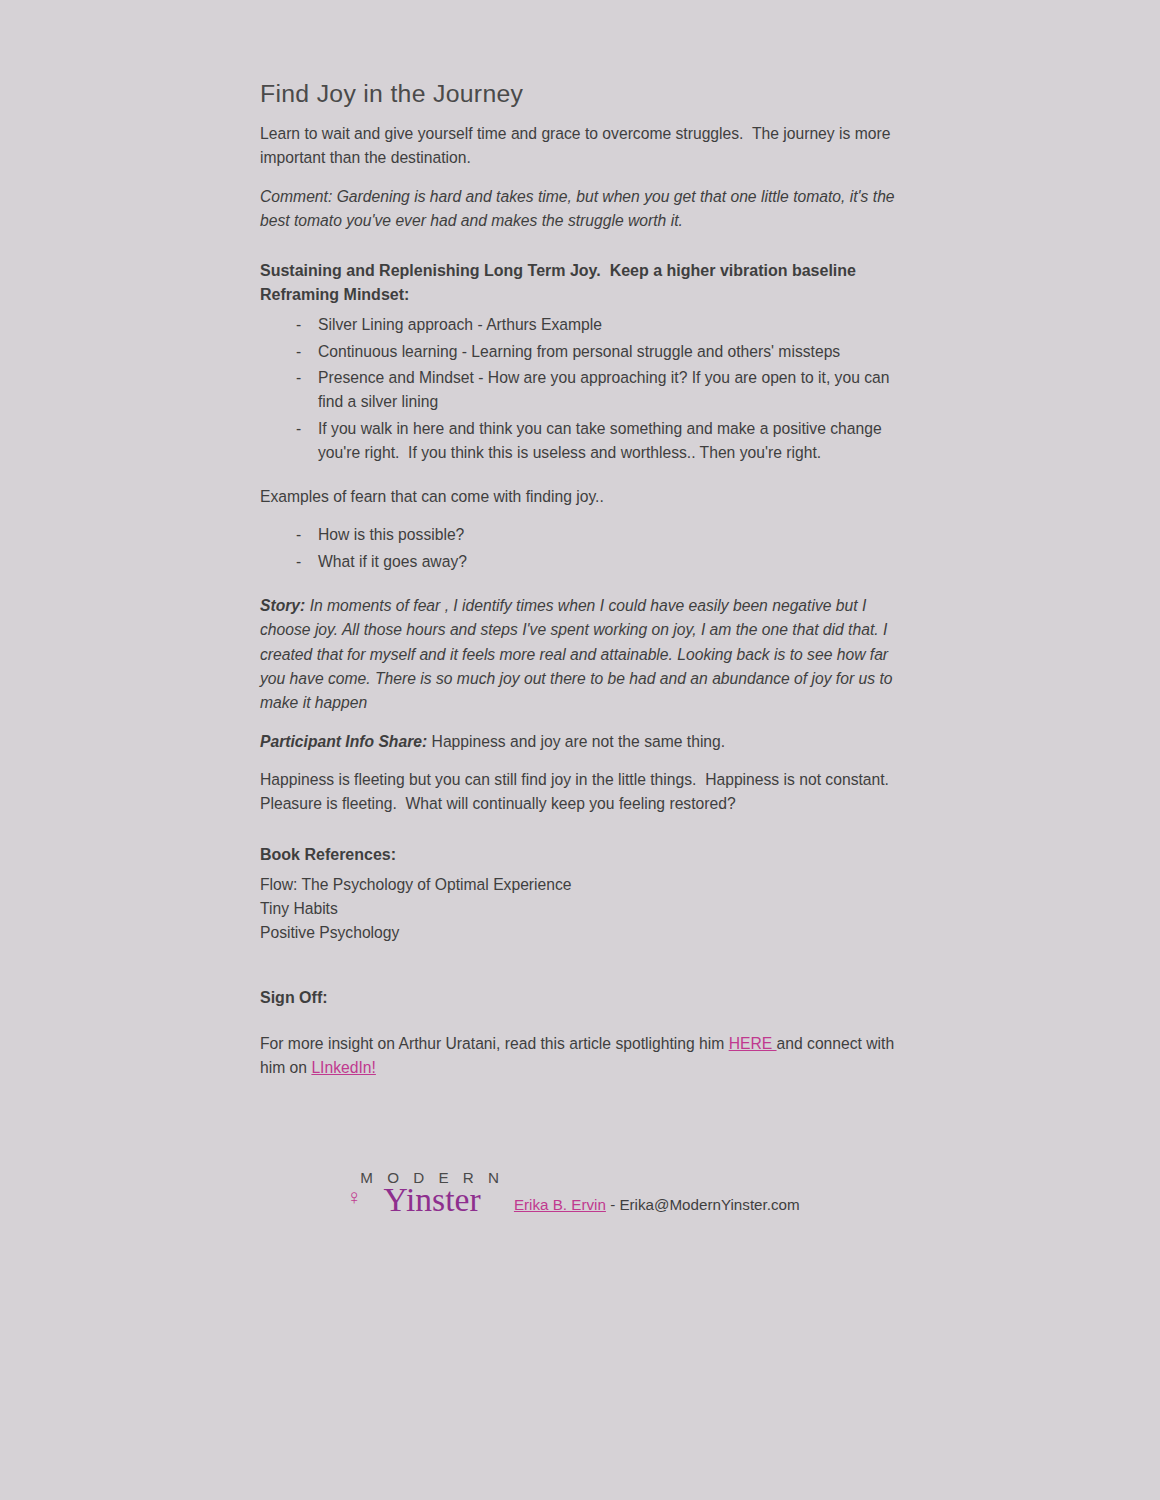Find Joy in the Journey
Learn to wait and give yourself time and grace to overcome struggles. The journey is more important than the destination.
Comment: Gardening is hard and takes time, but when you get that one little tomato, it's the best tomato you've ever had and makes the struggle worth it.
Sustaining and Replenishing Long Term Joy. Keep a higher vibration baseline
Reframing Mindset:
Silver Lining approach - Arthurs Example
Continuous learning - Learning from personal struggle and others' missteps
Presence and Mindset - How are you approaching it? If you are open to it, you can find a silver lining
If you walk in here and think you can take something and make a positive change you're right. If you think this is useless and worthless.. Then you're right.
Examples of fearn that can come with finding joy..
How is this possible?
What if it goes away?
Story: In moments of fear , I identify times when I could have easily been negative but I choose joy. All those hours and steps I've spent working on joy, I am the one that did that. I created that for myself and it feels more real and attainable. Looking back is to see how far you have come. There is so much joy out there to be had and an abundance of joy for us to make it happen
Participant Info Share: Happiness and joy are not the same thing.
Happiness is fleeting but you can still find joy in the little things. Happiness is not constant. Pleasure is fleeting. What will continually keep you feeling restored?
Book References:
Flow: The Psychology of Optimal Experience
Tiny Habits
Positive Psychology
Sign Off:
For more insight on Arthur Uratani, read this article spotlighting him HERE and connect with him on LInkedIn!
M O D E R N Yinster
Erika B. Ervin - Erika@ModernYinster.com